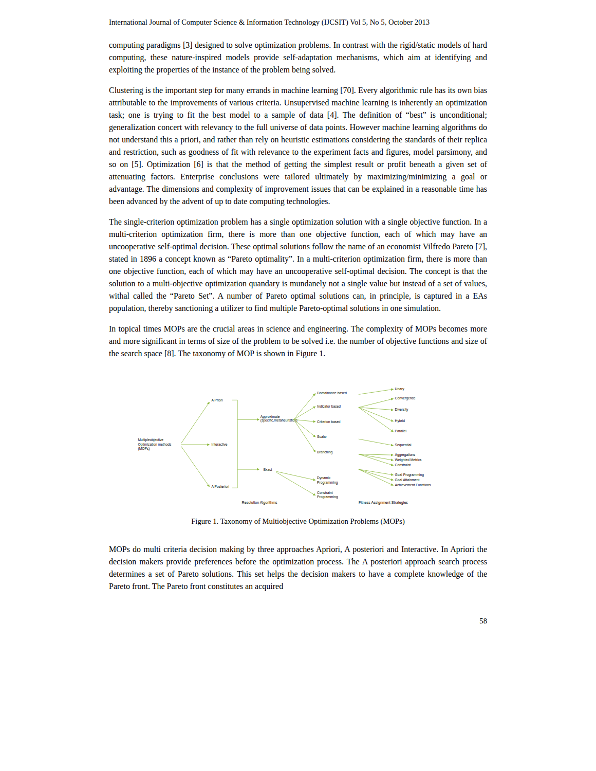International Journal of Computer Science & Information Technology (IJCSIT) Vol 5, No 5, October 2013
computing paradigms [3] designed to solve optimization problems. In contrast with the rigid/static models of hard computing, these nature-inspired models provide self-adaptation mechanisms, which aim at identifying and exploiting the properties of the instance of the problem being solved.
Clustering is the important step for many errands in machine learning [70]. Every algorithmic rule has its own bias attributable to the improvements of various criteria. Unsupervised machine learning is inherently an optimization task; one is trying to fit the best model to a sample of data [4]. The definition of “best” is unconditional; generalization concert with relevancy to the full universe of data points. However machine learning algorithms do not understand this a priori, and rather than rely on heuristic estimations considering the standards of their replica and restriction, such as goodness of fit with relevance to the experiment facts and figures, model parsimony, and so on [5]. Optimization [6] is that the method of getting the simplest result or profit beneath a given set of attenuating factors. Enterprise conclusions were tailored ultimately by maximizing/minimizing a goal or advantage. The dimensions and complexity of improvement issues that can be explained in a reasonable time has been advanced by the advent of up to date computing technologies.
The single-criterion optimization problem has a single optimization solution with a single objective function. In a multi-criterion optimization firm, there is more than one objective function, each of which may have an uncooperative self-optimal decision. These optimal solutions follow the name of an economist Vilfredo Pareto [7], stated in 1896 a concept known as “Pareto optimality”. In a multi-criterion optimization firm, there is more than one objective function, each of which may have an uncooperative self-optimal decision. The concept is that the solution to a multi-objective optimization quandary is mundanely not a single value but instead of a set of values, withal called the “Pareto Set”. A number of Pareto optimal solutions can, in principle, is captured in a EAs population, thereby sanctioning a utilizer to find multiple Pareto-optimal solutions in one simulation.
In topical times MOPs are the crucial areas in science and engineering. The complexity of MOPs becomes more and more significant in terms of size of the problem to be solved i.e. the number of objective functions and size of the search space [8]. The taxonomy of MOP is shown in Figure 1.
Multipleobjective Optimization methods (MOPs) A Priori Interactive A Posteriori Approximate (specific,metaheuristics) Exact Domainance based Indicator based Criterion based Scalar Branching Dynamic Programming Constraint Programming Unary Convergence Diversity Hybrid Parallel Sequential Aggregations Weighted Metrics Constraint Goal Programming Goal Attainment Achievement Functions Resolution Algorithms Fitness Assignment Strategies
Figure 1. Taxonomy of Multiobjective Optimization Problems (MOPs)
MOPs do multi criteria decision making by three approaches Apriori, A posteriori and Interactive. In Apriori the decision makers provide preferences before the optimization process. The A posteriori approach search process determines a set of Pareto solutions. This set helps the decision makers to have a complete knowledge of the Pareto front. The Pareto front constitutes an acquired
58